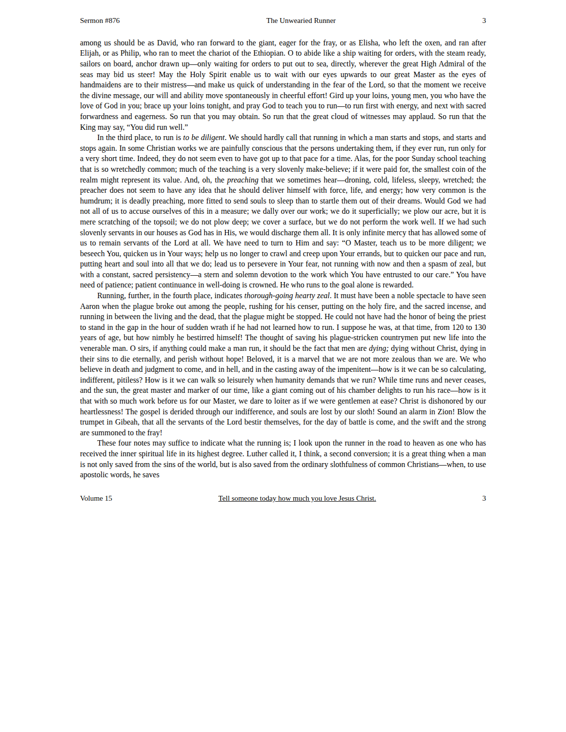Sermon #876 The Unwearied Runner 3
among us should be as David, who ran forward to the giant, eager for the fray, or as Elisha, who left the oxen, and ran after Elijah, or as Philip, who ran to meet the chariot of the Ethiopian. O to abide like a ship waiting for orders, with the steam ready, sailors on board, anchor drawn up—only waiting for orders to put out to sea, directly, wherever the great High Admiral of the seas may bid us steer! May the Holy Spirit enable us to wait with our eyes upwards to our great Master as the eyes of handmaidens are to their mistress—and make us quick of understanding in the fear of the Lord, so that the moment we receive the divine message, our will and ability move spontaneously in cheerful effort! Gird up your loins, young men, you who have the love of God in you; brace up your loins tonight, and pray God to teach you to run—to run first with energy, and next with sacred forwardness and eagerness. So run that you may obtain. So run that the great cloud of witnesses may applaud. So run that the King may say, “You did run well.”
In the third place, to run is to be diligent. We should hardly call that running in which a man starts and stops, and starts and stops again. In some Christian works we are painfully conscious that the persons undertaking them, if they ever run, run only for a very short time. Indeed, they do not seem even to have got up to that pace for a time. Alas, for the poor Sunday school teaching that is so wretchedly common; much of the teaching is a very slovenly make-believe; if it were paid for, the smallest coin of the realm might represent its value. And, oh, the preaching that we sometimes hear—droning, cold, lifeless, sleepy, wretched; the preacher does not seem to have any idea that he should deliver himself with force, life, and energy; how very common is the humdrum; it is deadly preaching, more fitted to send souls to sleep than to startle them out of their dreams. Would God we had not all of us to accuse ourselves of this in a measure; we dally over our work; we do it superficially; we plow our acre, but it is mere scratching of the topsoil; we do not plow deep; we cover a surface, but we do not perform the work well. If we had such slovenly servants in our houses as God has in His, we would discharge them all. It is only infinite mercy that has allowed some of us to remain servants of the Lord at all. We have need to turn to Him and say: “O Master, teach us to be more diligent; we beseech You, quicken us in Your ways; help us no longer to crawl and creep upon Your errands, but to quicken our pace and run, putting heart and soul into all that we do; lead us to persevere in Your fear, not running with now and then a spasm of zeal, but with a constant, sacred persistency—a stern and solemn devotion to the work which You have entrusted to our care.” You have need of patience; patient continuance in well-doing is crowned. He who runs to the goal alone is rewarded.
Running, further, in the fourth place, indicates thorough-going hearty zeal. It must have been a noble spectacle to have seen Aaron when the plague broke out among the people, rushing for his censer, putting on the holy fire, and the sacred incense, and running in between the living and the dead, that the plague might be stopped. He could not have had the honor of being the priest to stand in the gap in the hour of sudden wrath if he had not learned how to run. I suppose he was, at that time, from 120 to 130 years of age, but how nimbly he bestirred himself! The thought of saving his plague-stricken countrymen put new life into the venerable man. O sirs, if anything could make a man run, it should be the fact that men are dying; dying without Christ, dying in their sins to die eternally, and perish without hope! Beloved, it is a marvel that we are not more zealous than we are. We who believe in death and judgment to come, and in hell, and in the casting away of the impenitent—how is it we can be so calculating, indifferent, pitiless? How is it we can walk so leisurely when humanity demands that we run? While time runs and never ceases, and the sun, the great master and marker of our time, like a giant coming out of his chamber delights to run his race—how is it that with so much work before us for our Master, we dare to loiter as if we were gentlemen at ease? Christ is dishonored by our heartlessness! The gospel is derided through our indifference, and souls are lost by our sloth! Sound an alarm in Zion! Blow the trumpet in Gibeah, that all the servants of the Lord bestir themselves, for the day of battle is come, and the swift and the strong are summoned to the fray!
These four notes may suffice to indicate what the running is; I look upon the runner in the road to heaven as one who has received the inner spiritual life in its highest degree. Luther called it, I think, a second conversion; it is a great thing when a man is not only saved from the sins of the world, but is also saved from the ordinary slothfulness of common Christians—when, to use apostolic words, he saves
Volume 15 Tell someone today how much you love Jesus Christ. 3